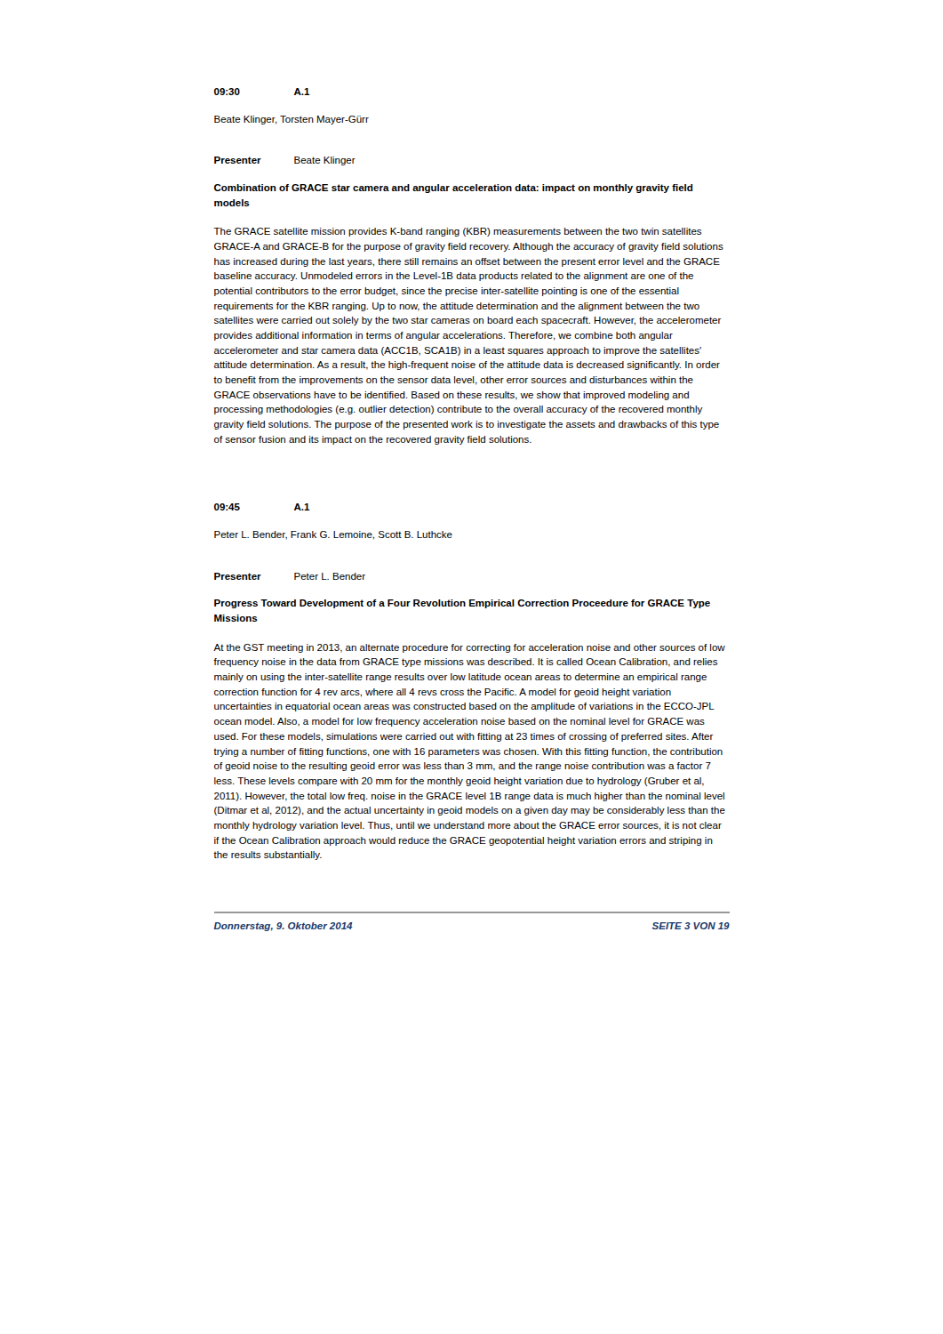09:30 A.1
Beate Klinger, Torsten Mayer-Gürr
Presenter Beate Klinger
Combination of GRACE star camera and angular acceleration data: impact on monthly gravity field models
The GRACE satellite mission provides K-band ranging (KBR) measurements between the two twin satellites GRACE-A and GRACE-B for the purpose of gravity field recovery. Although the accuracy of gravity field solutions has increased during the last years, there still remains an offset between the present error level and the GRACE baseline accuracy. Unmodeled errors in the Level-1B data products related to the alignment are one of the potential contributors to the error budget, since the precise inter-satellite pointing is one of the essential requirements for the KBR ranging. Up to now, the attitude determination and the alignment between the two satellites were carried out solely by the two star cameras on board each spacecraft. However, the accelerometer provides additional information in terms of angular accelerations. Therefore, we combine both angular accelerometer and star camera data (ACC1B, SCA1B) in a least squares approach to improve the satellites' attitude determination. As a result, the high-frequent noise of the attitude data is decreased significantly. In order to benefit from the improvements on the sensor data level, other error sources and disturbances within the GRACE observations have to be identified. Based on these results, we show that improved modeling and processing methodologies (e.g. outlier detection) contribute to the overall accuracy of the recovered monthly gravity field solutions. The purpose of the presented work is to investigate the assets and drawbacks of this type of sensor fusion and its impact on the recovered gravity field solutions.
09:45 A.1
Peter L. Bender, Frank G. Lemoine, Scott B. Luthcke
Presenter Peter L. Bender
Progress Toward Development of a Four Revolution Empirical Correction Proceedure for GRACE Type Missions
At the GST meeting in 2013, an alternate procedure for correcting for acceleration noise and other sources of low frequency noise in the data from GRACE type missions was described. It is called Ocean Calibration, and relies mainly on using the inter-satellite range results over low latitude ocean areas to determine an empirical range correction function for 4 rev arcs, where all 4 revs cross the Pacific. A model for geoid height variation uncertainties in equatorial ocean areas was constructed based on the amplitude of variations in the ECCO-JPL ocean model. Also, a model for low frequency acceleration noise based on the nominal level for GRACE was used. For these models, simulations were carried out with fitting at 23 times of crossing of preferred sites. After trying a number of fitting functions, one with 16 parameters was chosen. With this fitting function, the contribution of geoid noise to the resulting geoid error was less than 3 mm, and the range noise contribution was a factor 7 less. These levels compare with 20 mm for the monthly geoid height variation due to hydrology (Gruber et al, 2011). However, the total low freq. noise in the GRACE level 1B range data is much higher than the nominal level (Ditmar et al, 2012), and the actual uncertainty in geoid models on a given day may be considerably less than the monthly hydrology variation level. Thus, until we understand more about the GRACE error sources, it is not clear if the Ocean Calibration approach would reduce the GRACE geopotential height variation errors and striping in the results substantially.
Donnerstag, 9. Oktober 2014 SEITE 3 VON 19